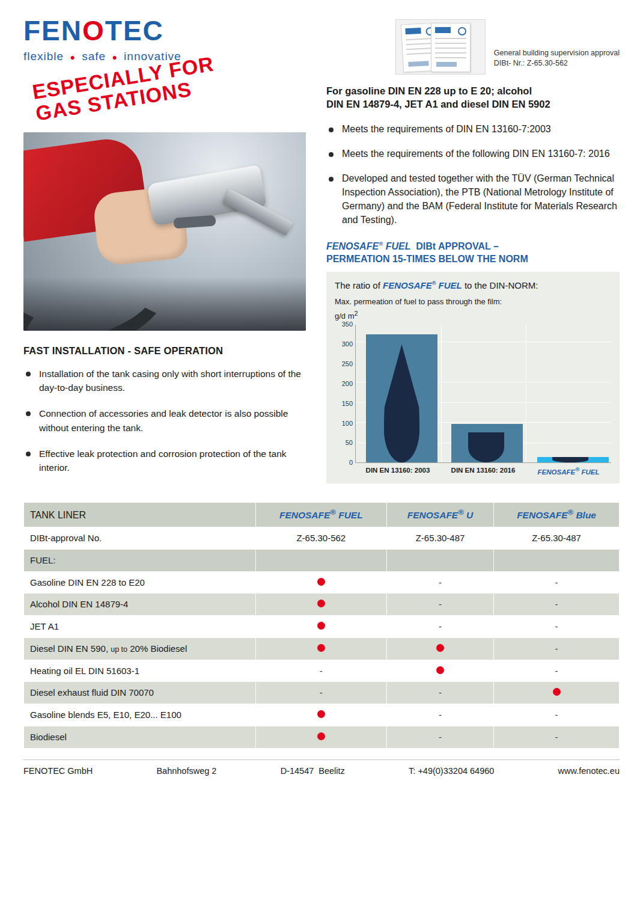FENOTEC
flexible ● safe ● innovative
General building supervision approval
DIBt- Nr.: Z-65.30-562
ESPECIALLY FOR
GAS STATIONS
FAST INSTALLATION - SAFE OPERATION
Installation of the tank casing only with short interruptions of the day-to-day business.
Connection of accessories and leak detector is also possible without entering the tank.
Effective leak protection and corrosion protection of the tank interior.
For gasoline DIN EN 228 up to E 20; alcohol
DIN EN 14879-4, JET A1 and diesel DIN EN 5902
Meets the requirements of DIN EN 13160-7:2003
Meets the requirements of the following DIN EN 13160-7: 2016
Developed and tested together with the TÜV (German Technical Inspection Association), the PTB (National Metrology Institute of Germany) and the BAM (Federal Institute for Materials Research and Testing).
FENOSAFE® FUEL DIBt APPROVAL –
PERMEATION 15-TIMES BELOW THE NORM
The ratio of FENOSAFE® FUEL to the DIN-NORM:
Max. permeation of fuel to pass through the film:
g/d m2
350 300 250 200 150 100 50 0
DIN EN 13160: 2003
DIN EN 13160: 2016
FENOSAFE® FUEL
| TANK LINER | FENOSAFE ® FUEL | FENOSAFE ® U | FENOSAFE ® Blue |
| --- | --- | --- | --- |
| DIBt-approval No. | Z-65.30-562 | Z-65.30-487 | Z-65.30-487 |
| FUEL: | | | |
| Gasoline DIN EN 228 to E20 | | - | - |
| Alcohol DIN EN 14879-4 | | - | - |
| JET A1 | | - | - |
| Diesel DIN EN 590, up to 20% Biodiesel | | | - |
| Heating oil EL DIN 51603-1 | - | | - |
| Diesel exhaust fluid DIN 70070 | - | - | |
| Gasoline blends E5, E10, E20... E100 | | - | - |
| Biodiesel | | - | - |
FENOTEC GmbH Bahnhofsweg 2 D-14547 Beelitz T: +49(0)33204 64960 www.fenotec.eu